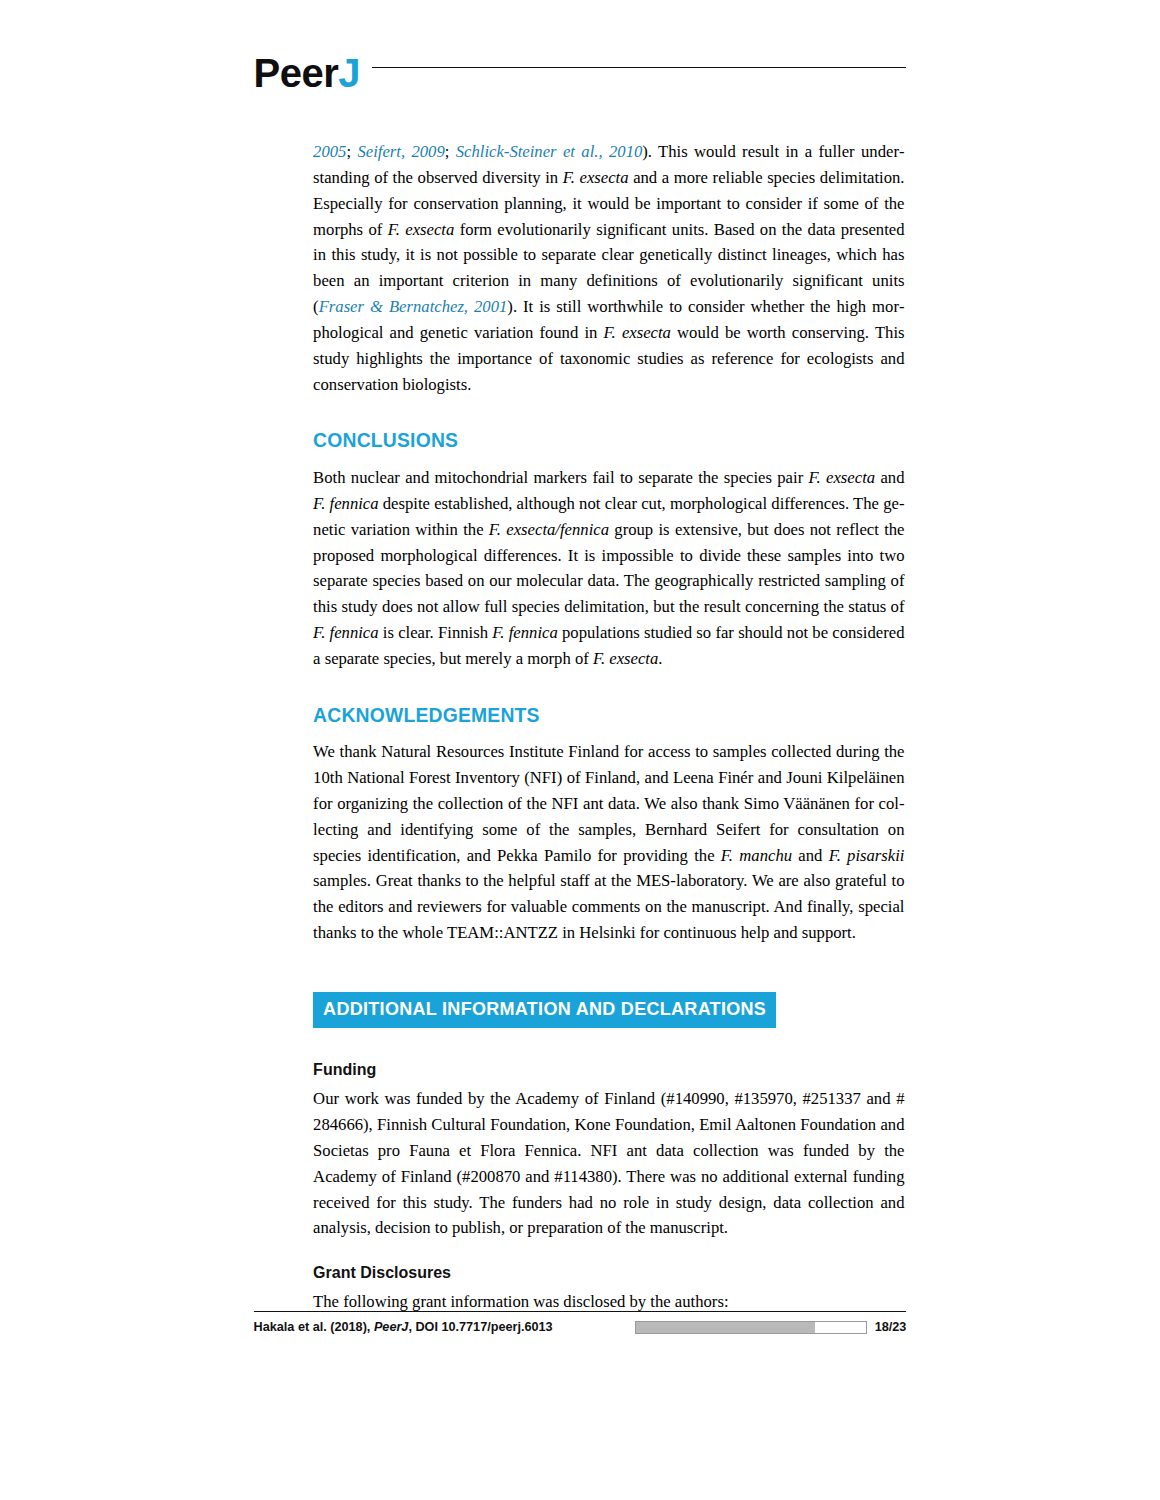PeerJ
2005; Seifert, 2009; Schlick-Steiner et al., 2010). This would result in a fuller understanding of the observed diversity in F. exsecta and a more reliable species delimitation. Especially for conservation planning, it would be important to consider if some of the morphs of F. exsecta form evolutionarily significant units. Based on the data presented in this study, it is not possible to separate clear genetically distinct lineages, which has been an important criterion in many definitions of evolutionarily significant units (Fraser & Bernatchez, 2001). It is still worthwhile to consider whether the high morphological and genetic variation found in F. exsecta would be worth conserving. This study highlights the importance of taxonomic studies as reference for ecologists and conservation biologists.
Conclusions
Both nuclear and mitochondrial markers fail to separate the species pair F. exsecta and F. fennica despite established, although not clear cut, morphological differences. The genetic variation within the F. exsecta/fennica group is extensive, but does not reflect the proposed morphological differences. It is impossible to divide these samples into two separate species based on our molecular data. The geographically restricted sampling of this study does not allow full species delimitation, but the result concerning the status of F. fennica is clear. Finnish F. fennica populations studied so far should not be considered a separate species, but merely a morph of F. exsecta.
Acknowledgements
We thank Natural Resources Institute Finland for access to samples collected during the 10th National Forest Inventory (NFI) of Finland, and Leena Finér and Jouni Kilpeläinen for organizing the collection of the NFI ant data. We also thank Simo Väänänen for collecting and identifying some of the samples, Bernhard Seifert for consultation on species identification, and Pekka Pamilo for providing the F. manchu and F. pisarskii samples. Great thanks to the helpful staff at the MES-laboratory. We are also grateful to the editors and reviewers for valuable comments on the manuscript. And finally, special thanks to the whole TEAM::ANTZZ in Helsinki for continuous help and support.
Additional Information and Declarations
Funding
Our work was funded by the Academy of Finland (#140990, #135970, #251337 and # 284666), Finnish Cultural Foundation, Kone Foundation, Emil Aaltonen Foundation and Societas pro Fauna et Flora Fennica. NFI ant data collection was funded by the Academy of Finland (#200870 and #114380). There was no additional external funding received for this study. The funders had no role in study design, data collection and analysis, decision to publish, or preparation of the manuscript.
Grant Disclosures
The following grant information was disclosed by the authors:
Hakala et al. (2018), PeerJ, DOI 10.7717/peerj.6013
18/23